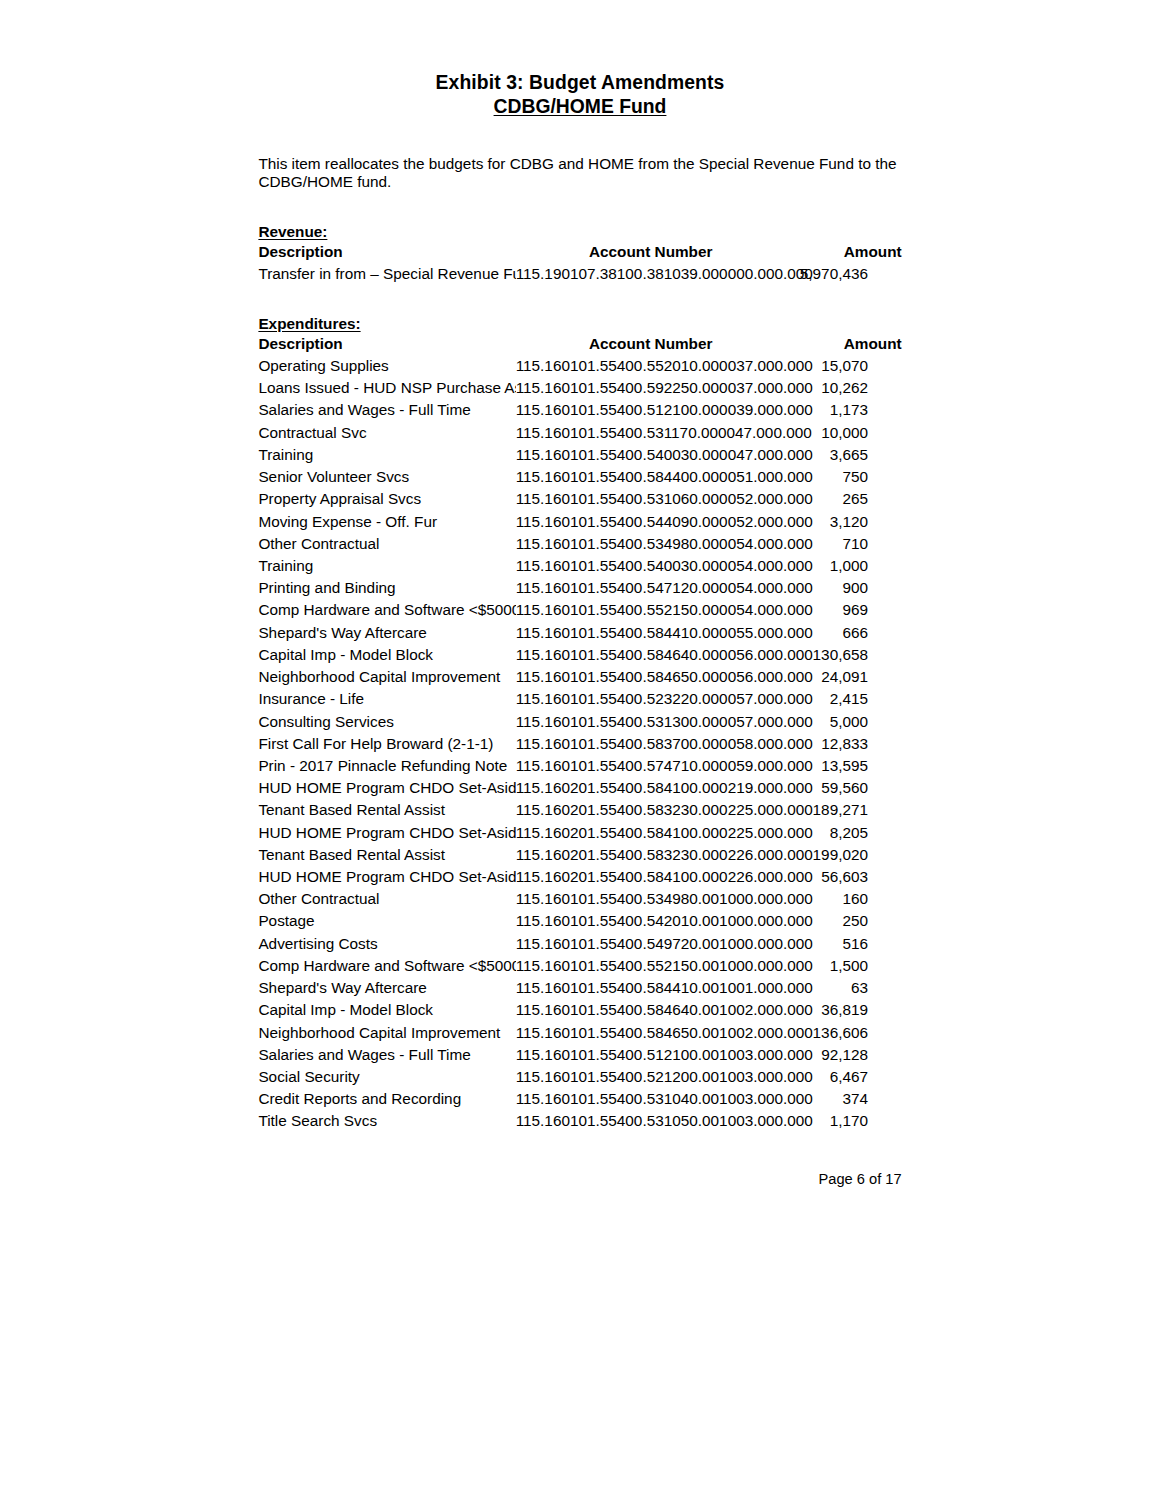Exhibit 3: Budget Amendments
CDBG/HOME Fund
This item reallocates the budgets for CDBG and HOME from the Special Revenue Fund to the CDBG/HOME fund.
Revenue:
| Description | Account Number | Amount |
| --- | --- | --- |
| Transfer in from – Special Revenue Fund | 115.190107.38100.381039.000000.000.000 | 5,970,436 |
Expenditures:
| Description | Account Number | Amount |
| --- | --- | --- |
| Operating Supplies | 115.160101.55400.552010.000037.000.000 | 15,070 |
| Loans Issued - HUD NSP Purchase Assistance | 115.160101.55400.592250.000037.000.000 | 10,262 |
| Salaries and Wages - Full Time | 115.160101.55400.512100.000039.000.000 | 1,173 |
| Contractual Svc | 115.160101.55400.531170.000047.000.000 | 10,000 |
| Training | 115.160101.55400.540030.000047.000.000 | 3,665 |
| Senior Volunteer Svcs | 115.160101.55400.584400.000051.000.000 | 750 |
| Property Appraisal Svcs | 115.160101.55400.531060.000052.000.000 | 265 |
| Moving Expense - Off. Fur | 115.160101.55400.544090.000052.000.000 | 3,120 |
| Other Contractual | 115.160101.55400.534980.000054.000.000 | 710 |
| Training | 115.160101.55400.540030.000054.000.000 | 1,000 |
| Printing and Binding | 115.160101.55400.547120.000054.000.000 | 900 |
| Comp Hardware and Software <$5000 | 115.160101.55400.552150.000054.000.000 | 969 |
| Shepard's Way Aftercare | 115.160101.55400.584410.000055.000.000 | 666 |
| Capital Imp - Model Block | 115.160101.55400.584640.000056.000.000 | 130,658 |
| Neighborhood Capital Improvement | 115.160101.55400.584650.000056.000.000 | 24,091 |
| Insurance - Life | 115.160101.55400.523220.000057.000.000 | 2,415 |
| Consulting Services | 115.160101.55400.531300.000057.000.000 | 5,000 |
| First Call For Help Broward (2-1-1) | 115.160101.55400.583700.000058.000.000 | 12,833 |
| Prin - 2017 Pinnacle Refunding Note | 115.160101.55400.574710.000059.000.000 | 13,595 |
| HUD HOME Program CHDO Set-Aside | 115.160201.55400.584100.000219.000.000 | 59,560 |
| Tenant Based Rental Assist | 115.160201.55400.583230.000225.000.000 | 189,271 |
| HUD HOME Program CHDO Set-Aside | 115.160201.55400.584100.000225.000.000 | 8,205 |
| Tenant Based Rental Assist | 115.160201.55400.583230.000226.000.000 | 199,020 |
| HUD HOME Program CHDO Set-Aside | 115.160201.55400.584100.000226.000.000 | 56,603 |
| Other Contractual | 115.160101.55400.534980.001000.000.000 | 160 |
| Postage | 115.160101.55400.542010.001000.000.000 | 250 |
| Advertising Costs | 115.160101.55400.549720.001000.000.000 | 516 |
| Comp Hardware and Software <$5000 | 115.160101.55400.552150.001000.000.000 | 1,500 |
| Shepard's Way Aftercare | 115.160101.55400.584410.001001.000.000 | 63 |
| Capital Imp - Model Block | 115.160101.55400.584640.001002.000.000 | 36,819 |
| Neighborhood Capital Improvement | 115.160101.55400.584650.001002.000.000 | 136,606 |
| Salaries and Wages - Full Time | 115.160101.55400.512100.001003.000.000 | 92,128 |
| Social Security | 115.160101.55400.521200.001003.000.000 | 6,467 |
| Credit Reports and Recording | 115.160101.55400.531040.001003.000.000 | 374 |
| Title Search Svcs | 115.160101.55400.531050.001003.000.000 | 1,170 |
Page 6 of 17